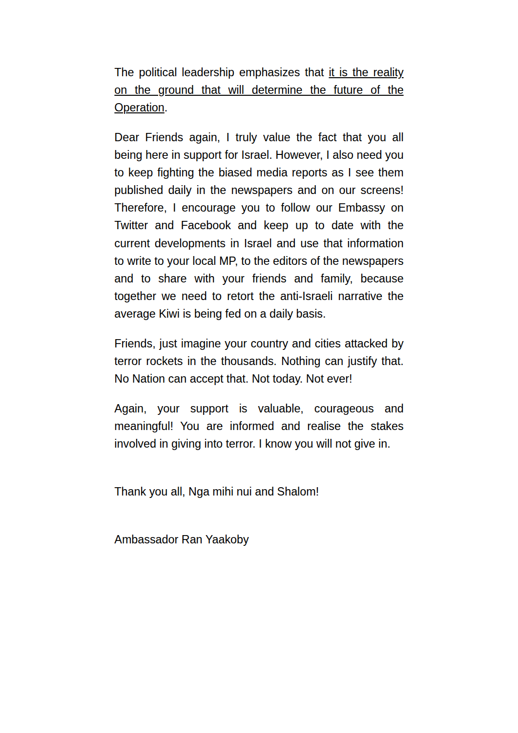The political leadership emphasizes that it is the reality on the ground that will determine the future of the Operation.
Dear Friends again, I truly value the fact that you all being here in support for Israel. However, I also need you to keep fighting the biased media reports as I see them published daily in the newspapers and on our screens! Therefore, I encourage you to follow our Embassy on Twitter and Facebook and keep up to date with the current developments in Israel and use that information to write to your local MP, to the editors of the newspapers and to share with your friends and family, because together we need to retort the anti-Israeli narrative the average Kiwi is being fed on a daily basis.
Friends, just imagine your country and cities attacked by terror rockets in the thousands. Nothing can justify that. No Nation can accept that. Not today. Not ever!
Again, your support is valuable, courageous and meaningful! You are informed and realise the stakes involved in giving into terror. I know you will not give in.
Thank you all, Nga mihi nui and Shalom!
Ambassador Ran Yaakoby